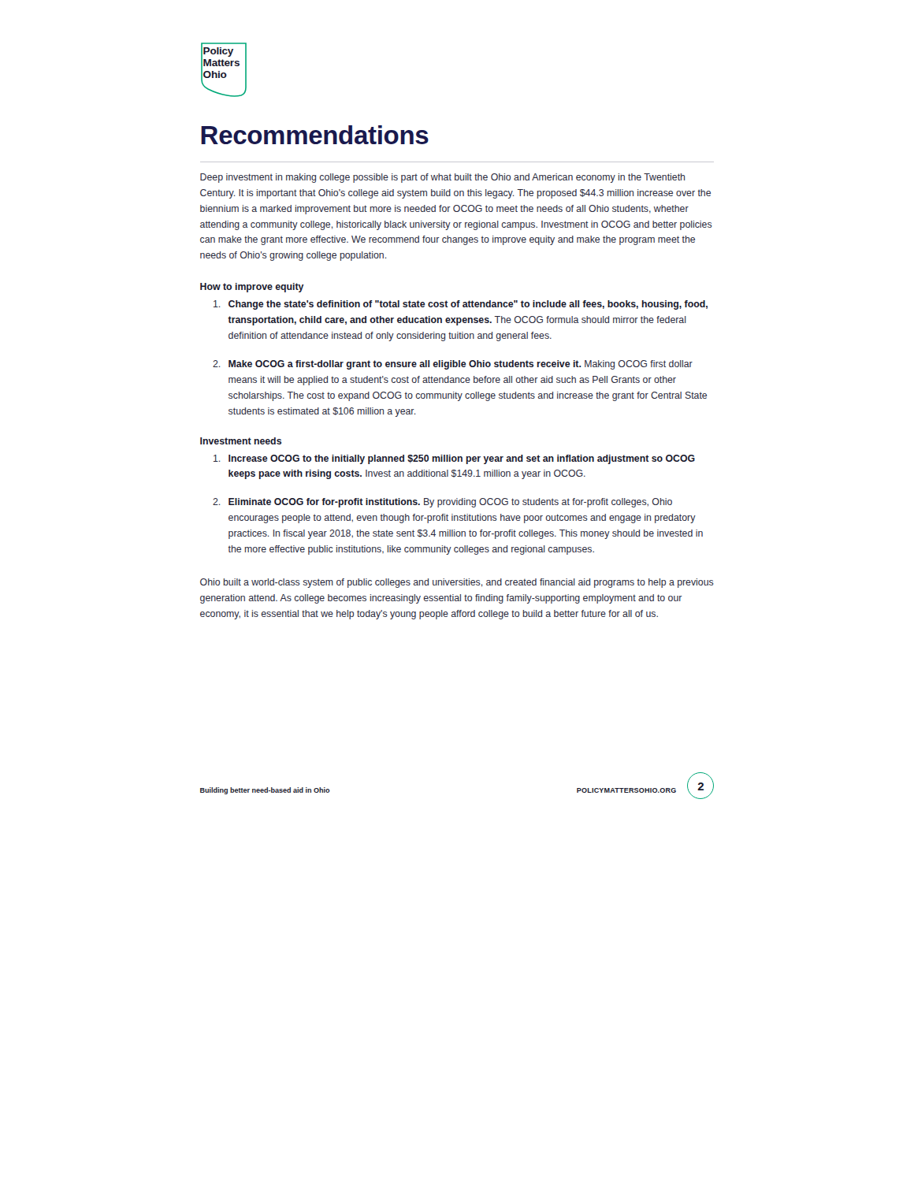Policy
Matters
Ohio
Recommendations
Deep investment in making college possible is part of what built the Ohio and American economy in the Twentieth Century. It is important that Ohio's college aid system build on this legacy. The proposed $44.3 million increase over the biennium is a marked improvement but more is needed for OCOG to meet the needs of all Ohio students, whether attending a community college, historically black university or regional campus. Investment in OCOG and better policies can make the grant more effective. We recommend four changes to improve equity and make the program meet the needs of Ohio's growing college population.
How to improve equity
Change the state's definition of "total state cost of attendance" to include all fees, books, housing, food, transportation, child care, and other education expenses. The OCOG formula should mirror the federal definition of attendance instead of only considering tuition and general fees.
Make OCOG a first-dollar grant to ensure all eligible Ohio students receive it. Making OCOG first dollar means it will be applied to a student's cost of attendance before all other aid such as Pell Grants or other scholarships. The cost to expand OCOG to community college students and increase the grant for Central State students is estimated at $106 million a year.
Investment needs
Increase OCOG to the initially planned $250 million per year and set an inflation adjustment so OCOG keeps pace with rising costs. Invest an additional $149.1 million a year in OCOG.
Eliminate OCOG for for-profit institutions. By providing OCOG to students at for-profit colleges, Ohio encourages people to attend, even though for-profit institutions have poor outcomes and engage in predatory practices. In fiscal year 2018, the state sent $3.4 million to for-profit colleges. This money should be invested in the more effective public institutions, like community colleges and regional campuses.
Ohio built a world-class system of public colleges and universities, and created financial aid programs to help a previous generation attend. As college becomes increasingly essential to finding family-supporting employment and to our economy, it is essential that we help today's young people afford college to build a better future for all of us.
Building better need-based aid in Ohio
POLICYMATTERSOHIO.ORG
2